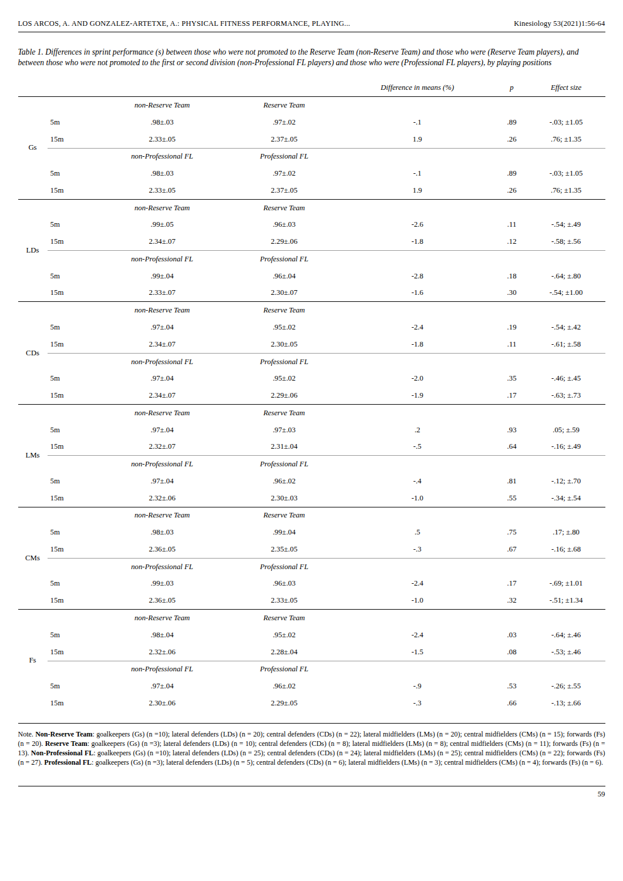Los Arcos, A. and Gonzalez-Artetxe, A.: PHYSICAL FITNESS PERFORMANCE, PLAYING... Kinesiology 53(2021)1:56-64
Table 1. Differences in sprint performance (s) between those who were not promoted to the Reserve Team (non-Reserve Team) and those who were (Reserve Team players), and between those who were not promoted to the first or second division (non-Professional FL players) and those who were (Professional FL players), by playing positions
| | | | | Difference in means (%) | p | Effect size |
| --- | --- | --- | --- | --- | --- | --- |
| | | non-Reserve Team | Reserve Team | | | |
| Gs | 5m | .98±.03 | .97±.02 | -.1 | .89 | -.03; ±1.05 |
| 15m | 2.33±.05 | 2.37±.05 | 1.9 | .26 | .76; ±1.35 |
| | non-Professional FL | Professional FL | | | |
| 5m | .98±.03 | .97±.02 | -.1 | .89 | -.03; ±1.05 |
| | 15m | 2.33±.05 | 2.37±.05 | 1.9 | .26 | .76; ±1.35 |
| | | non-Reserve Team | Reserve Team | | | |
| LDs | 5m | .99±.05 | .96±.03 | -2.6 | .11 | -.54; ±.49 |
| 15m | 2.34±.07 | 2.29±.06 | -1.8 | .12 | -.58; ±.56 |
| | non-Professional FL | Professional FL | | | |
| 5m | .99±.04 | .96±.04 | -2.8 | .18 | -.64; ±.80 |
| | 15m | 2.33±.07 | 2.30±.07 | -1.6 | .30 | -.54; ±1.00 |
| | | non-Reserve Team | Reserve Team | | | |
| CDs | 5m | .97±.04 | .95±.02 | -2.4 | .19 | -.54; ±.42 |
| 15m | 2.34±.07 | 2.30±.05 | -1.8 | .11 | -.61; ±.58 |
| | non-Professional FL | Professional FL | | | |
| 5m | .97±.04 | .95±.02 | -2.0 | .35 | -.46; ±.45 |
| | 15m | 2.34±.07 | 2.29±.06 | -1.9 | .17 | -.63; ±.73 |
| | | non-Reserve Team | Reserve Team | | | |
| LMs | 5m | .97±.04 | .97±.03 | .2 | .93 | .05; ±.59 |
| 15m | 2.32±.07 | 2.31±.04 | -.5 | .64 | -.16; ±.49 |
| | non-Professional FL | Professional FL | | | |
| 5m | .97±.04 | .96±.02 | -.4 | .81 | -.12; ±.70 |
| | 15m | 2.32±.06 | 2.30±.03 | -1.0 | .55 | -.34; ±.54 |
| | | non-Reserve Team | Reserve Team | | | |
| CMs | 5m | .98±.03 | .99±.04 | .5 | .75 | .17; ±.80 |
| 15m | 2.36±.05 | 2.35±.05 | -.3 | .67 | -.16; ±.68 |
| | non-Professional FL | Professional FL | | | |
| 5m | .99±.03 | .96±.03 | -2.4 | .17 | -.69; ±1.01 |
| | 15m | 2.36±.05 | 2.33±.05 | -1.0 | .32 | -.51; ±1.34 |
| | | non-Reserve Team | Reserve Team | | | |
| Fs | 5m | .98±.04 | .95±.02 | -2.4 | .03 | -.64; ±.46 |
| 15m | 2.32±.06 | 2.28±.04 | -1.5 | .08 | -.53; ±.46 |
| | non-Professional FL | Professional FL | | | |
| 5m | .97±.04 | .96±.02 | -.9 | .53 | -.26; ±.55 |
| | 15m | 2.30±.06 | 2.29±.05 | -.3 | .66 | -.13; ±.66 |
Note. Non-Reserve Team: goalkeepers (Gs) (n =10); lateral defenders (LDs) (n = 20); central defenders (CDs) (n = 22); lateral midfielders (LMs) (n = 20); central midfielders (CMs) (n = 15); forwards (Fs) (n = 20). Reserve Team: goalkeepers (Gs) (n =3); lateral defenders (LDs) (n = 10); central defenders (CDs) (n = 8); lateral midfielders (LMs) (n = 8); central midfielders (CMs) (n = 11); forwards (Fs) (n = 13). Non-Professional FL: goalkeepers (Gs) (n =10); lateral defenders (LDs) (n = 25); central defenders (CDs) (n = 24); lateral midfielders (LMs) (n = 25); central midfielders (CMs) (n = 22); forwards (Fs) (n = 27). Professional FL: goalkeepers (Gs) (n =3); lateral defenders (LDs) (n = 5); central defenders (CDs) (n = 6); lateral midfielders (LMs) (n = 3); central midfielders (CMs) (n = 4); forwards (Fs) (n = 6).
59